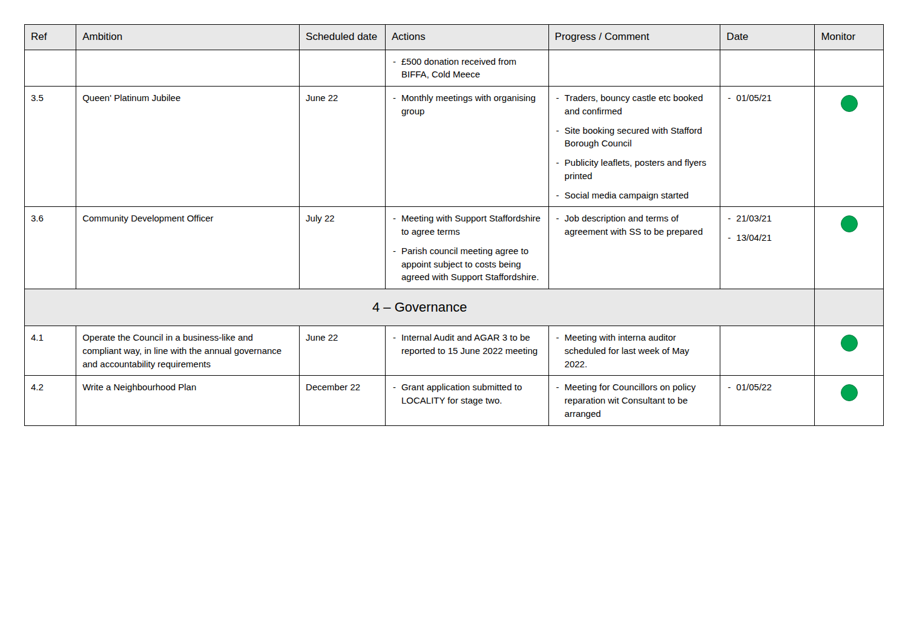| Ref | Ambition | Scheduled date | Actions | Progress / Comment | Date | Monitor |
| --- | --- | --- | --- | --- | --- | --- |
| | | | £500 donation received from BIFFA, Cold Meece | | | |
| 3.5 | Queen' Platinum Jubilee | June 22 | Monthly meetings with organising group | Traders, bouncy castle etc booked and confirmed Site booking secured with Stafford Borough Council Publicity leaflets, posters and flyers printed Social media campaign started | 01/05/21 | |
| 3.6 | Community Development Officer | July 22 | Meeting with Support Staffordshire to agree terms Parish council meeting agree to appoint subject to costs being agreed with Support Staffordshire. | Job description and terms of agreement with SS to be prepared | 21/03/21 13/04/21 | |
| 4 – Governance | |
| 4.1 | Operate the Council in a business-like and compliant way, in line with the annual governance and accountability requirements | June 22 | Internal Audit and AGAR 3 to be reported to 15 June 2022 meeting | Meeting with interna auditor scheduled for last week of May 2022. | | |
| 4.2 | Write a Neighbourhood Plan | December 22 | Grant application submitted to LOCALITY for stage two. | Meeting for Councillors on policy reparation wit Consultant to be arranged | 01/05/22 | |